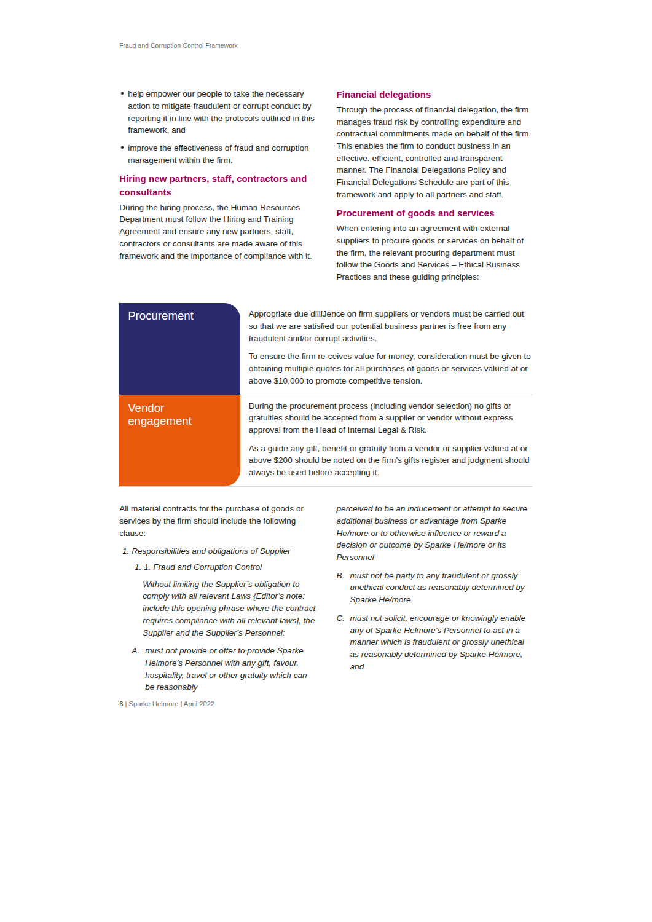Fraud and Corruption Control Framework
help empower our people to take the necessary action to mitigate fraudulent or corrupt conduct by reporting it in line with the protocols outlined in this framework, and
improve the effectiveness of fraud and corruption management within the firm.
Hiring new partners, staff, contractors and consultants
During the hiring process, the Human Resources Department must follow the Hiring and Training Agreement and ensure any new partners, staff, contractors or consultants are made aware of this framework and the importance of compliance with it.
Financial delegations
Through the process of financial delegation, the firm manages fraud risk by controlling expenditure and contractual commitments made on behalf of the firm. This enables the firm to conduct business in an effective, efficient, controlled and transparent manner. The Financial Delegations Policy and Financial Delegations Schedule are part of this framework and apply to all partners and staff.
Procurement of goods and services
When entering into an agreement with external suppliers to procure goods or services on behalf of the firm, the relevant procuring department must follow the Goods and Services – Ethical Business Practices and these guiding principles:
Procurement
Appropriate due diliiJence on firm suppliers or vendors must be carried out so that we are satisfied our potential business partner is free from any fraudulent and/or corrupt activities.
To ensure the firm re-ceives value for money, consideration must be given to obtaining multiple quotes for all purchases of goods or services valued at or above $10,000 to promote competitive tension.
Vendor
engagement
During the procurement process (including vendor selection) no gifts or gratuities should be accepted from a supplier or vendor without express approval from the Head of Internal Legal & Risk.
As a guide any gift, benefit or gratuity from a vendor or supplier valued at or above $200 should be noted on the firm’s gifts register and judgment should always be used before accepting it.
All material contracts for the purchase of goods or services by the firm should include the following clause:
Responsibilities and obligations of Supplier
1. Fraud and Corruption Control
Without limiting the Supplier’s obligation to comply with all relevant Laws {Editor’s note: include this opening phrase where the contract requires compliance with all relevant laws], the Supplier and the Supplier’s Personnel:
A. must not provide or offer to provide Sparke Helmore’s Personnel with any gift, favour, hospitality, travel or other gratuity which can be reasonably
perceived to be an inducement or attempt to secure additional business or advantage from Sparke He/more or to otherwise influence or reward a decision or outcome by Sparke He/more or its Personnel
B. must not be party to any fraudulent or grossly unethical conduct as reasonably determined by Sparke He/more
C. must not solicit, encourage or knowingly enable any of Sparke Helmore’s Personnel to act in a manner which is fraudulent or grossly unethical as reasonably determined by Sparke He/more, and
6 | Sparke Helmore | April 2022